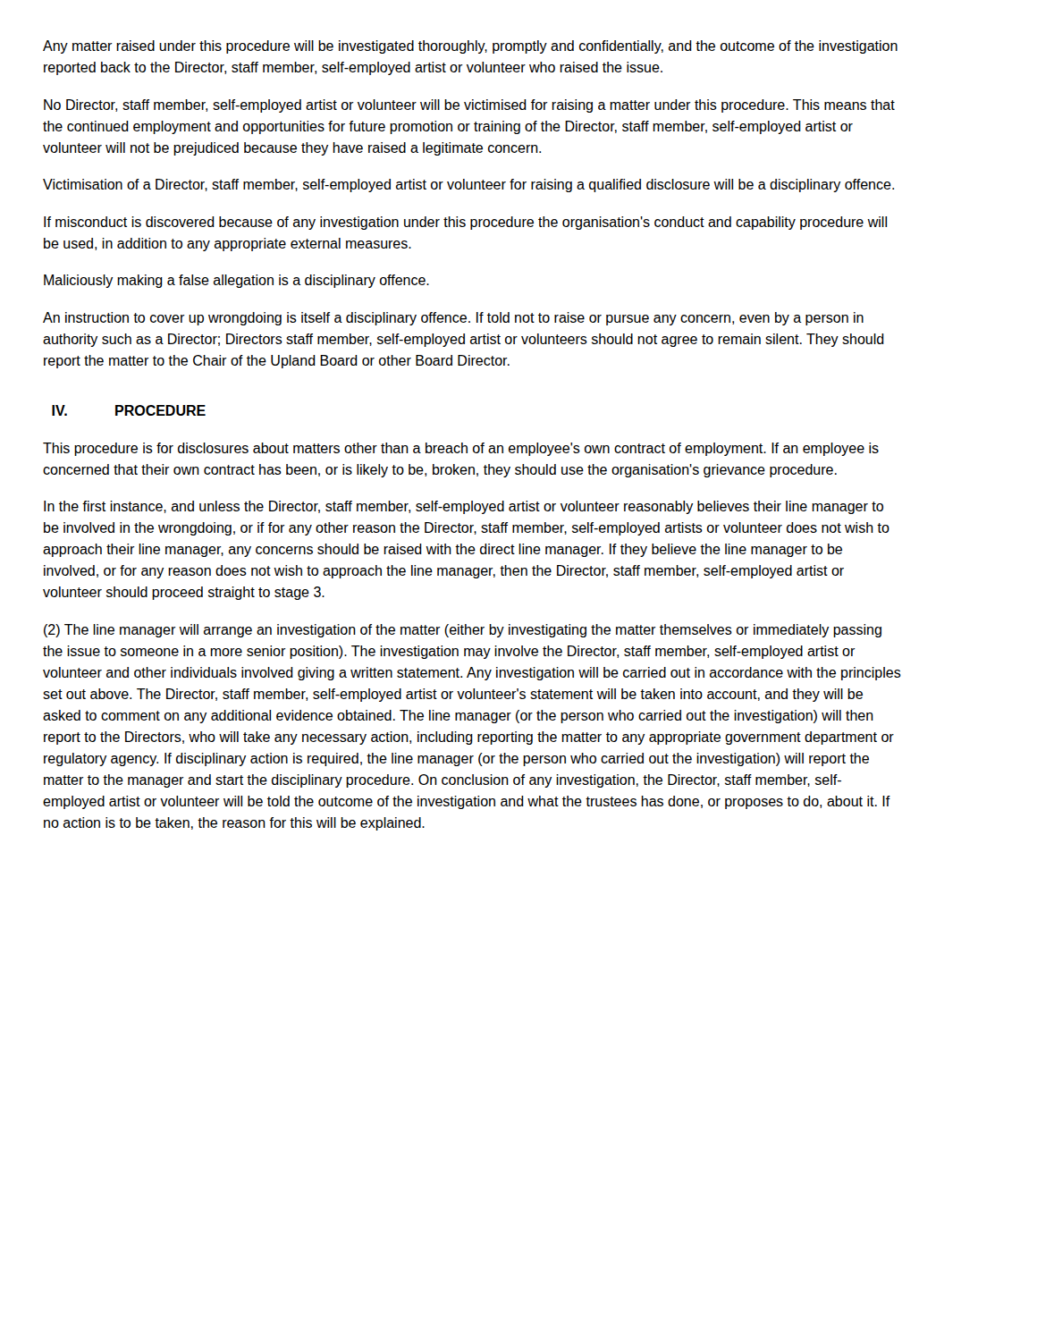Any matter raised under this procedure will be investigated thoroughly, promptly and confidentially, and the outcome of the investigation reported back to the Director, staff member, self-employed artist or volunteer who raised the issue.
No Director, staff member, self-employed artist or volunteer will be victimised for raising a matter under this procedure. This means that the continued employment and opportunities for future promotion or training of the Director, staff member, self-employed artist or volunteer will not be prejudiced because they have raised a legitimate concern.
Victimisation of a Director, staff member, self-employed artist or volunteer for raising a qualified disclosure will be a disciplinary offence.
If misconduct is discovered because of any investigation under this procedure the organisation's conduct and capability procedure will be used, in addition to any appropriate external measures.
Maliciously making a false allegation is a disciplinary offence.
An instruction to cover up wrongdoing is itself a disciplinary offence. If told not to raise or pursue any concern, even by a person in authority such as a Director; Directors staff member, self-employed artist or volunteers should not agree to remain silent. They should report the matter to the Chair of the Upland Board or other Board Director.
IV. PROCEDURE
This procedure is for disclosures about matters other than a breach of an employee's own contract of employment. If an employee is concerned that their own contract has been, or is likely to be, broken, they should use the organisation's grievance procedure.
In the first instance, and unless the Director, staff member, self-employed artist or volunteer reasonably believes their line manager to be involved in the wrongdoing, or if for any other reason the Director, staff member, self-employed artists or volunteer does not wish to approach their line manager, any concerns should be raised with the direct line manager. If they believe the line manager to be involved, or for any reason does not wish to approach the line manager, then the Director, staff member, self-employed artist or volunteer should proceed straight to stage 3.
(2) The line manager will arrange an investigation of the matter (either by investigating the matter themselves or immediately passing the issue to someone in a more senior position). The investigation may involve the Director, staff member, self-employed artist or volunteer and other individuals involved giving a written statement. Any investigation will be carried out in accordance with the principles set out above. The Director, staff member, self-employed artist or volunteer's statement will be taken into account, and they will be asked to comment on any additional evidence obtained. The line manager (or the person who carried out the investigation) will then report to the Directors, who will take any necessary action, including reporting the matter to any appropriate government department or regulatory agency. If disciplinary action is required, the line manager (or the person who carried out the investigation) will report the matter to the manager and start the disciplinary procedure. On conclusion of any investigation, the Director, staff member, self-employed artist or volunteer will be told the outcome of the investigation and what the trustees has done, or proposes to do, about it. If no action is to be taken, the reason for this will be explained.